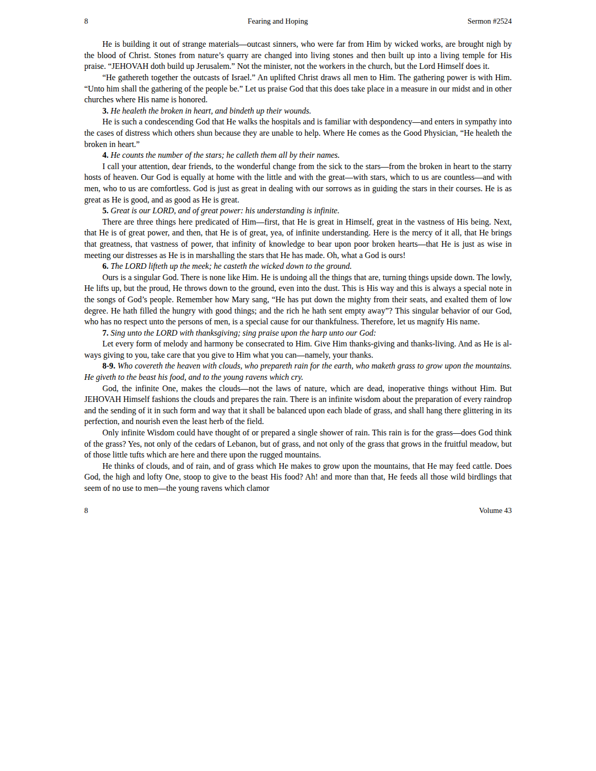8 Fearing and Hoping Sermon #2524
He is building it out of strange materials—outcast sinners, who were far from Him by wicked works, are brought nigh by the blood of Christ. Stones from nature’s quarry are changed into living stones and then built up into a living temple for His praise. “JEHOVAH doth build up Jerusalem.” Not the minister, not the workers in the church, but the Lord Himself does it.
“He gathereth together the outcasts of Israel.” An uplifted Christ draws all men to Him. The gathering power is with Him. “Unto him shall the gathering of the people be.” Let us praise God that this does take place in a measure in our midst and in other churches where His name is honored.
3. He healeth the broken in heart, and bindeth up their wounds.
He is such a condescending God that He walks the hospitals and is familiar with despondency—and enters in sympathy into the cases of distress which others shun because they are unable to help. Where He comes as the Good Physician, “He healeth the broken in heart.”
4. He counts the number of the stars; he calleth them all by their names.
I call your attention, dear friends, to the wonderful change from the sick to the stars—from the broken in heart to the starry hosts of heaven. Our God is equally at home with the little and with the great—with stars, which to us are countless—and with men, who to us are comfortless. God is just as great in dealing with our sorrows as in guiding the stars in their courses. He is as great as He is good, and as good as He is great.
5. Great is our LORD, and of great power: his understanding is infinite.
There are three things here predicated of Him—first, that He is great in Himself, great in the vastness of His being. Next, that He is of great power, and then, that He is of great, yea, of infinite understanding. Here is the mercy of it all, that He brings that greatness, that vastness of power, that infinity of knowledge to bear upon poor broken hearts—that He is just as wise in meeting our distresses as He is in marshalling the stars that He has made. Oh, what a God is ours!
6. The LORD lifteth up the meek; he casteth the wicked down to the ground.
Ours is a singular God. There is none like Him. He is undoing all the things that are, turning things upside down. The lowly, He lifts up, but the proud, He throws down to the ground, even into the dust. This is His way and this is always a special note in the songs of God’s people. Remember how Mary sang, “He has put down the mighty from their seats, and exalted them of low degree. He hath filled the hungry with good things; and the rich he hath sent empty away”? This singular behavior of our God, who has no respect unto the persons of men, is a special cause for our thankfulness. Therefore, let us magnify His name.
7. Sing unto the LORD with thanksgiving; sing praise upon the harp unto our God:
Let every form of melody and harmony be consecrated to Him. Give Him thanks-giving and thanks-living. And as He is always giving to you, take care that you give to Him what you can—namely, your thanks.
8-9. Who covereth the heaven with clouds, who prepareth rain for the earth, who maketh grass to grow upon the mountains. He giveth to the beast his food, and to the young ravens which cry.
God, the infinite One, makes the clouds—not the laws of nature, which are dead, inoperative things without Him. But JEHOVAH Himself fashions the clouds and prepares the rain. There is an infinite wisdom about the preparation of every raindrop and the sending of it in such form and way that it shall be balanced upon each blade of grass, and shall hang there glittering in its perfection, and nourish even the least herb of the field.
Only infinite Wisdom could have thought of or prepared a single shower of rain. This rain is for the grass—does God think of the grass? Yes, not only of the cedars of Lebanon, but of grass, and not only of the grass that grows in the fruitful meadow, but of those little tufts which are here and there upon the rugged mountains.
He thinks of clouds, and of rain, and of grass which He makes to grow upon the mountains, that He may feed cattle. Does God, the high and lofty One, stoop to give to the beast His food? Ah! and more than that, He feeds all those wild birdlings that seem of no use to men—the young ravens which clamor
8 Volume 43